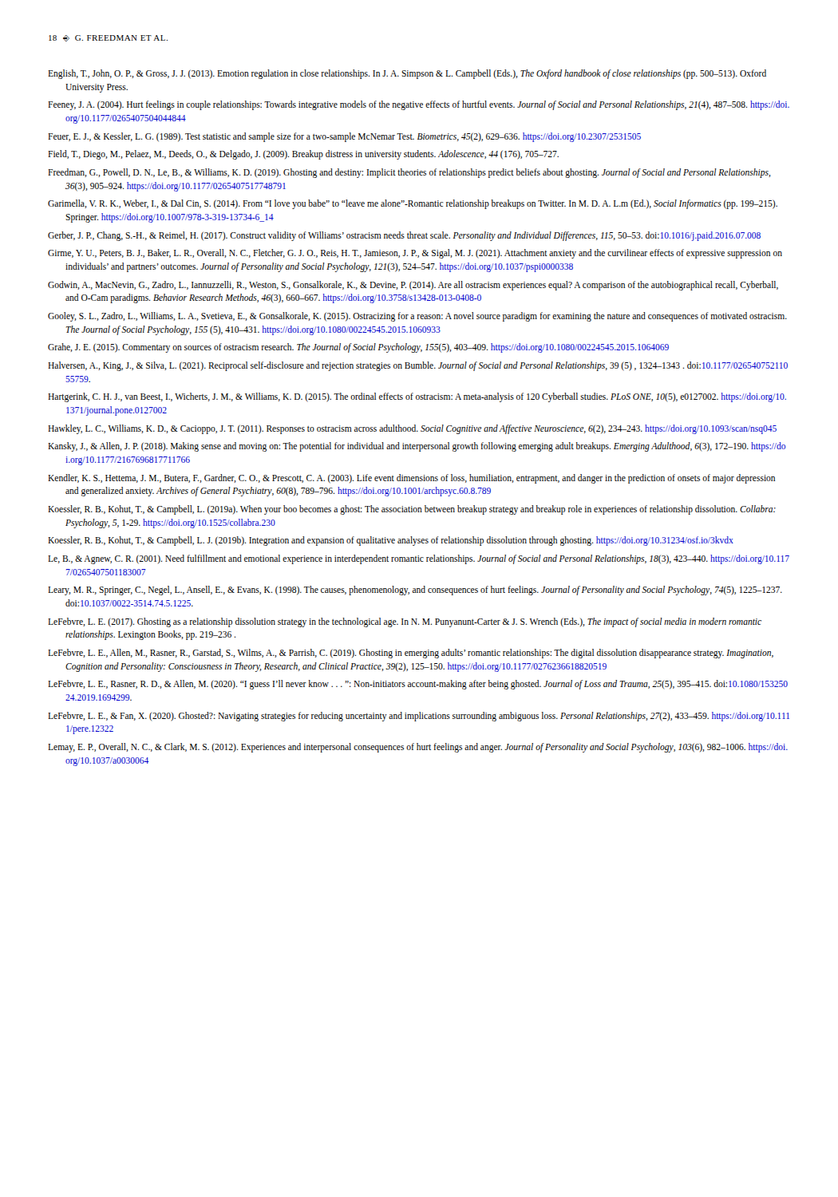18⎆G. FREEDMAN ET AL.
English, T., John, O. P., & Gross, J. J. (2013). Emotion regulation in close relationships. In J. A. Simpson & L. Campbell (Eds.), The Oxford handbook of close relationships (pp. 500–513). Oxford University Press.
Feeney, J. A. (2004). Hurt feelings in couple relationships: Towards integrative models of the negative effects of hurtful events. Journal of Social and Personal Relationships, 21(4), 487–508. https://doi.org/10.1177/0265407504044844
Feuer, E. J., & Kessler, L. G. (1989). Test statistic and sample size for a two-sample McNemar Test. Biometrics, 45(2), 629–636. https://doi.org/10.2307/2531505
Field, T., Diego, M., Pelaez, M., Deeds, O., & Delgado, J. (2009). Breakup distress in university students. Adolescence, 44 (176), 705–727.
Freedman, G., Powell, D. N., Le, B., & Williams, K. D. (2019). Ghosting and destiny: Implicit theories of relationships predict beliefs about ghosting. Journal of Social and Personal Relationships, 36(3), 905–924. https://doi.org/10.1177/0265407517748791
Garimella, V. R. K., Weber, I., & Dal Cin, S. (2014). From “I love you babe” to “leave me alone”-Romantic relationship breakups on Twitter. In M. D. A. L.m (Ed.), Social Informatics (pp. 199–215). Springer. https://doi.org/10.1007/978-3-319-13734-6_14
Gerber, J. P., Chang, S.-H., & Reimel, H. (2017). Construct validity of Williams’ ostracism needs threat scale. Personality and Individual Differences, 115, 50–53. doi:10.1016/j.paid.2016.07.008
Girme, Y. U., Peters, B. J., Baker, L. R., Overall, N. C., Fletcher, G. J. O., Reis, H. T., Jamieson, J. P., & Sigal, M. J. (2021). Attachment anxiety and the curvilinear effects of expressive suppression on individuals’ and partners’ outcomes. Journal of Personality and Social Psychology, 121(3), 524–547. https://doi.org/10.1037/pspi0000338
Godwin, A., MacNevin, G., Zadro, L., Iannuzzelli, R., Weston, S., Gonsalkorale, K., & Devine, P. (2014). Are all ostracism experiences equal? A comparison of the autobiographical recall, Cyberball, and O-Cam paradigms. Behavior Research Methods, 46(3), 660–667. https://doi.org/10.3758/s13428-013-0408-0
Gooley, S. L., Zadro, L., Williams, L. A., Svetieva, E., & Gonsalkorale, K. (2015). Ostracizing for a reason: A novel source paradigm for examining the nature and consequences of motivated ostracism. The Journal of Social Psychology, 155 (5), 410–431. https://doi.org/10.1080/00224545.2015.1060933
Grahe, J. E. (2015). Commentary on sources of ostracism research. The Journal of Social Psychology, 155(5), 403–409. https://doi.org/10.1080/00224545.2015.1064069
Halversen, A., King, J., & Silva, L. (2021). Reciprocal self-disclosure and rejection strategies on Bumble. Journal of Social and Personal Relationships, 39 (5) , 1324–1343 . doi:10.1177/02654075211055759.
Hartgerink, C. H. J., van Beest, I., Wicherts, J. M., & Williams, K. D. (2015). The ordinal effects of ostracism: A meta-analysis of 120 Cyberball studies. PLoS ONE, 10(5), e0127002. https://doi.org/10.1371/journal.pone.0127002
Hawkley, L. C., Williams, K. D., & Cacioppo, J. T. (2011). Responses to ostracism across adulthood. Social Cognitive and Affective Neuroscience, 6(2), 234–243. https://doi.org/10.1093/scan/nsq045
Kansky, J., & Allen, J. P. (2018). Making sense and moving on: The potential for individual and interpersonal growth following emerging adult breakups. Emerging Adulthood, 6(3), 172–190. https://doi.org/10.1177/2167696817711766
Kendler, K. S., Hettema, J. M., Butera, F., Gardner, C. O., & Prescott, C. A. (2003). Life event dimensions of loss, humiliation, entrapment, and danger in the prediction of onsets of major depression and generalized anxiety. Archives of General Psychiatry, 60(8), 789–796. https://doi.org/10.1001/archpsyc.60.8.789
Koessler, R. B., Kohut, T., & Campbell, L. (2019a). When your boo becomes a ghost: The association between breakup strategy and breakup role in experiences of relationship dissolution. Collabra: Psychology, 5, 1-29. https://doi.org/10.1525/collabra.230
Koessler, R. B., Kohut, T., & Campbell, L. J. (2019b). Integration and expansion of qualitative analyses of relationship dissolution through ghosting. https://doi.org/10.31234/osf.io/3kvdx
Le, B., & Agnew, C. R. (2001). Need fulfillment and emotional experience in interdependent romantic relationships. Journal of Social and Personal Relationships, 18(3), 423–440. https://doi.org/10.1177/0265407501183007
Leary, M. R., Springer, C., Negel, L., Ansell, E., & Evans, K. (1998). The causes, phenomenology, and consequences of hurt feelings. Journal of Personality and Social Psychology, 74(5), 1225–1237. doi:10.1037/0022-3514.74.5.1225.
LeFebvre, L. E. (2017). Ghosting as a relationship dissolution strategy in the technological age. In N. M. Punyanunt-Carter & J. S. Wrench (Eds.), The impact of social media in modern romantic relationships. Lexington Books, pp. 219–236 .
LeFebvre, L. E., Allen, M., Rasner, R., Garstad, S., Wilms, A., & Parrish, C. (2019). Ghosting in emerging adults’ romantic relationships: The digital dissolution disappearance strategy. Imagination, Cognition and Personality: Consciousness in Theory, Research, and Clinical Practice, 39(2), 125–150. https://doi.org/10.1177/0276236618820519
LeFebvre, L. E., Rasner, R. D., & Allen, M. (2020). “I guess I’ll never know . . . ”: Non-initiators account-making after being ghosted. Journal of Loss and Trauma, 25(5), 395–415. doi:10.1080/15325024.2019.1694299.
LeFebvre, L. E., & Fan, X. (2020). Ghosted?: Navigating strategies for reducing uncertainty and implications surrounding ambiguous loss. Personal Relationships, 27(2), 433–459. https://doi.org/10.1111/pere.12322
Lemay, E. P., Overall, N. C., & Clark, M. S. (2012). Experiences and interpersonal consequences of hurt feelings and anger. Journal of Personality and Social Psychology, 103(6), 982–1006. https://doi.org/10.1037/a0030064